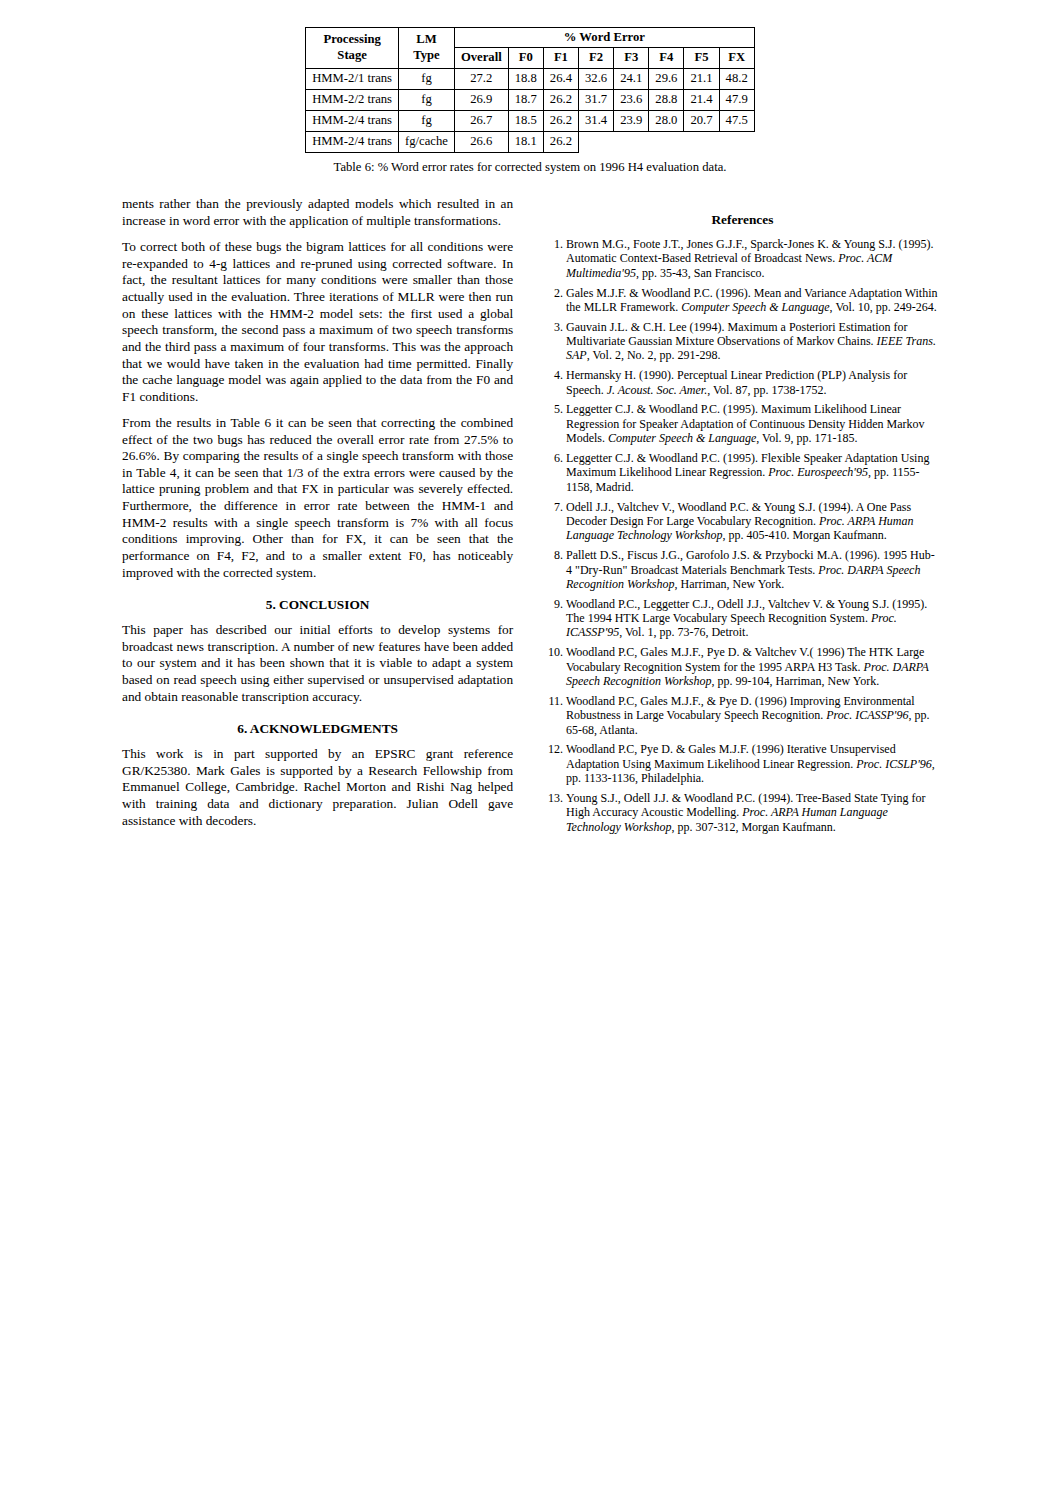| Processing Stage | LM Type | % Word Error |
| --- | --- | --- |
| Overall | F0 | F1 | F2 | F3 | F4 | F5 | FX |
| HMM-2/1 trans | fg | 27.2 | 18.8 | 26.4 | 32.6 | 24.1 | 29.6 | 21.1 | 48.2 |
| HMM-2/2 trans | fg | 26.9 | 18.7 | 26.2 | 31.7 | 23.6 | 28.8 | 21.4 | 47.9 |
| HMM-2/4 trans | fg | 26.7 | 18.5 | 26.2 | 31.4 | 23.9 | 28.0 | 20.7 | 47.5 |
| HMM-2/4 trans | fg/cache | 26.6 | 18.1 | 26.2 | | | | | |
Table 6: % Word error rates for corrected system on 1996 H4 evaluation data.
ments rather than the previously adapted models which resulted in an increase in word error with the application of multiple transformations.
To correct both of these bugs the bigram lattices for all conditions were re-expanded to 4-g lattices and re-pruned using corrected software. In fact, the resultant lattices for many conditions were smaller than those actually used in the evaluation. Three iterations of MLLR were then run on these lattices with the HMM-2 model sets: the first used a global speech transform, the second pass a maximum of two speech transforms and the third pass a maximum of four transforms. This was the approach that we would have taken in the evaluation had time permitted. Finally the cache language model was again applied to the data from the F0 and F1 conditions.
From the results in Table 6 it can be seen that correcting the combined effect of the two bugs has reduced the overall error rate from 27.5% to 26.6%. By comparing the results of a single speech transform with those in Table 4, it can be seen that 1/3 of the extra errors were caused by the lattice pruning problem and that FX in particular was severely effected. Furthermore, the difference in error rate between the HMM-1 and HMM-2 results with a single speech transform is 7% with all focus conditions improving. Other than for FX, it can be seen that the performance on F4, F2, and to a smaller extent F0, has noticeably improved with the corrected system.
5. CONCLUSION
This paper has described our initial efforts to develop systems for broadcast news transcription. A number of new features have been added to our system and it has been shown that it is viable to adapt a system based on read speech using either supervised or unsupervised adaptation and obtain reasonable transcription accuracy.
6. ACKNOWLEDGMENTS
This work is in part supported by an EPSRC grant reference GR/K25380. Mark Gales is supported by a Research Fellowship from Emmanuel College, Cambridge. Rachel Morton and Rishi Nag helped with training data and dictionary preparation. Julian Odell gave assistance with decoders.
References
Brown M.G., Foote J.T., Jones G.J.F., Sparck-Jones K. & Young S.J. (1995). Automatic Context-Based Retrieval of Broadcast News. Proc. ACM Multimedia'95, pp. 35-43, San Francisco.
Gales M.J.F. & Woodland P.C. (1996). Mean and Variance Adaptation Within the MLLR Framework. Computer Speech & Language, Vol. 10, pp. 249-264.
Gauvain J.L. & C.H. Lee (1994). Maximum a Posteriori Estimation for Multivariate Gaussian Mixture Observations of Markov Chains. IEEE Trans. SAP, Vol. 2, No. 2, pp. 291-298.
Hermansky H. (1990). Perceptual Linear Prediction (PLP) Analysis for Speech. J. Acoust. Soc. Amer., Vol. 87, pp. 1738-1752.
Leggetter C.J. & Woodland P.C. (1995). Maximum Likelihood Linear Regression for Speaker Adaptation of Continuous Density Hidden Markov Models. Computer Speech & Language, Vol. 9, pp. 171-185.
Leggetter C.J. & Woodland P.C. (1995). Flexible Speaker Adaptation Using Maximum Likelihood Linear Regression. Proc. Eurospeech'95, pp. 1155-1158, Madrid.
Odell J.J., Valtchev V., Woodland P.C. & Young S.J. (1994). A One Pass Decoder Design For Large Vocabulary Recognition. Proc. ARPA Human Language Technology Workshop, pp. 405-410. Morgan Kaufmann.
Pallett D.S., Fiscus J.G., Garofolo J.S. & Przybocki M.A. (1996). 1995 Hub-4 "Dry-Run" Broadcast Materials Benchmark Tests. Proc. DARPA Speech Recognition Workshop, Harriman, New York.
Woodland P.C., Leggetter C.J., Odell J.J., Valtchev V. & Young S.J. (1995). The 1994 HTK Large Vocabulary Speech Recognition System. Proc. ICASSP'95, Vol. 1, pp. 73-76, Detroit.
Woodland P.C, Gales M.J.F., Pye D. & Valtchev V.( 1996) The HTK Large Vocabulary Recognition System for the 1995 ARPA H3 Task. Proc. DARPA Speech Recognition Workshop, pp. 99-104, Harriman, New York.
Woodland P.C, Gales M.J.F., & Pye D. (1996) Improving Environmental Robustness in Large Vocabulary Speech Recognition. Proc. ICASSP'96, pp. 65-68, Atlanta.
Woodland P.C, Pye D. & Gales M.J.F. (1996) Iterative Unsupervised Adaptation Using Maximum Likelihood Linear Regression. Proc. ICSLP'96, pp. 1133-1136, Philadelphia.
Young S.J., Odell J.J. & Woodland P.C. (1994). Tree-Based State Tying for High Accuracy Acoustic Modelling. Proc. ARPA Human Language Technology Workshop, pp. 307-312, Morgan Kaufmann.